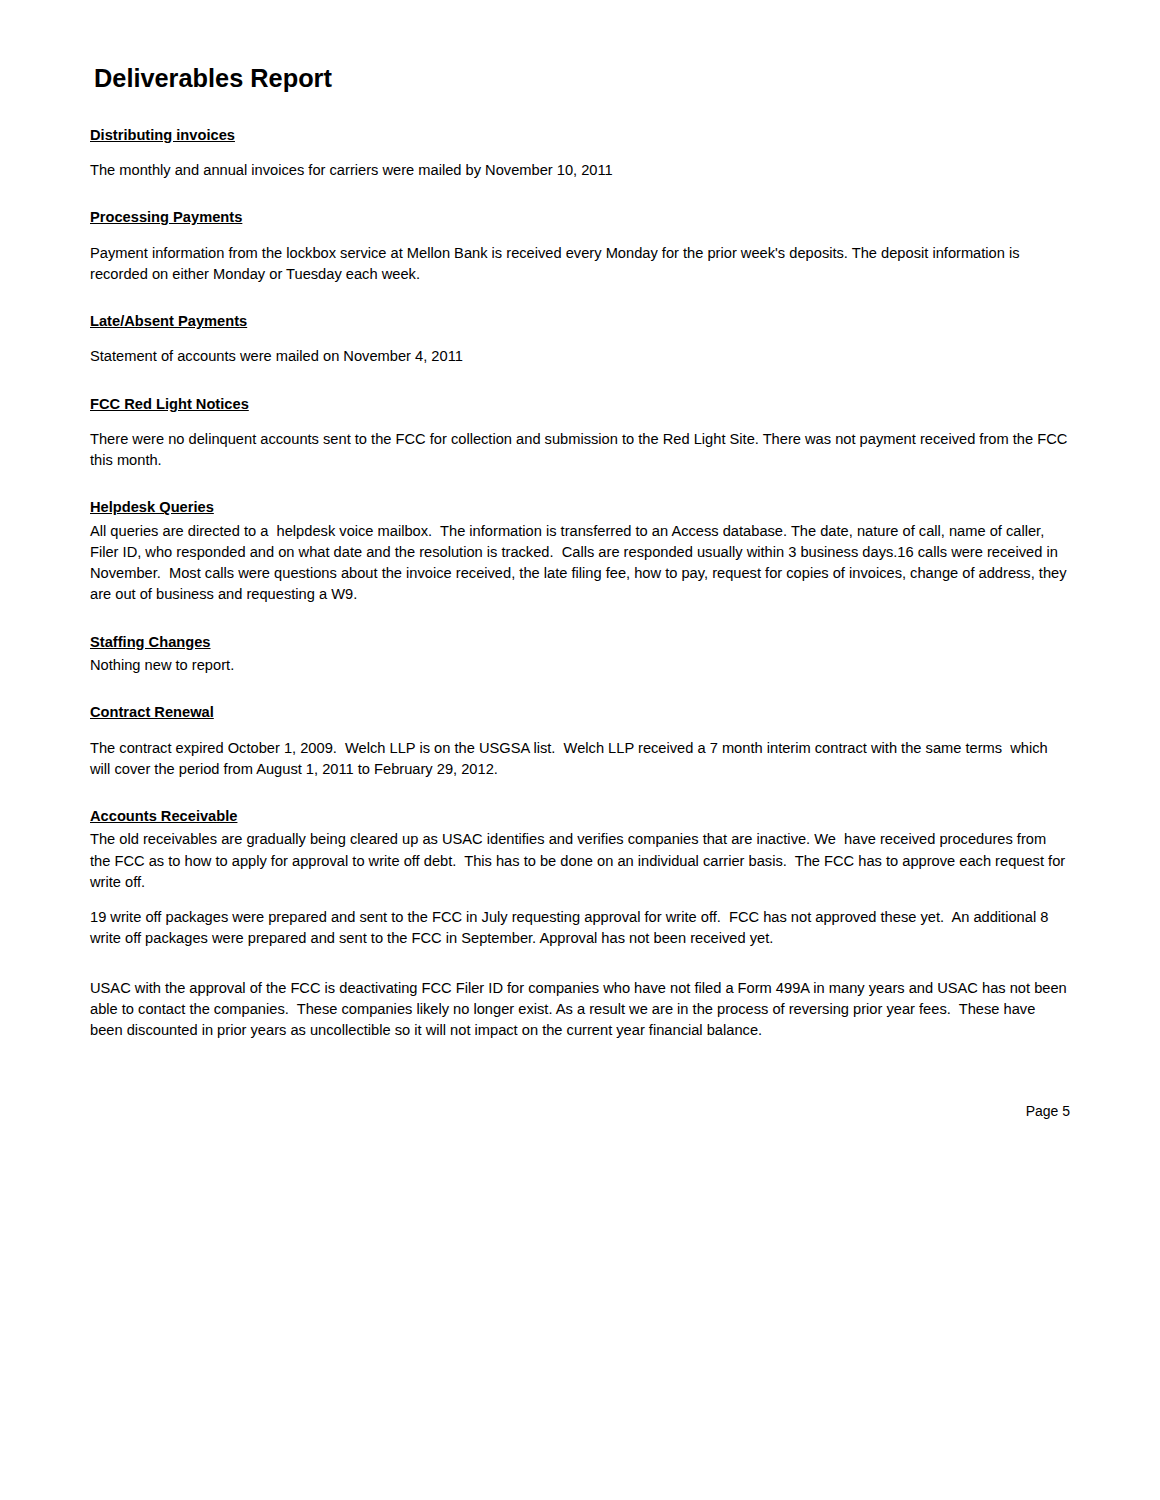Deliverables Report
Distributing invoices
The monthly and annual invoices for carriers were mailed by November 10, 2011
Processing Payments
Payment information from the lockbox service at Mellon Bank is received every Monday for the prior week's deposits. The deposit information is recorded on either Monday or Tuesday each week.
Late/Absent Payments
Statement of accounts were mailed on November 4, 2011
FCC Red Light Notices
There were no delinquent accounts sent to the FCC for collection and submission to the Red Light Site. There was not payment received from the FCC this month.
Helpdesk Queries
All queries are directed to a helpdesk voice mailbox. The information is transferred to an Access database. The date, nature of call, name of caller, Filer ID, who responded and on what date and the resolution is tracked. Calls are responded usually within 3 business days.16 calls were received in November. Most calls were questions about the invoice received, the late filing fee, how to pay, request for copies of invoices, change of address, they are out of business and requesting a W9.
Staffing Changes
Nothing new to report.
Contract Renewal
The contract expired October 1, 2009. Welch LLP is on the USGSA list. Welch LLP received a 7 month interim contract with the same terms which will cover the period from August 1, 2011 to February 29, 2012.
Accounts Receivable
The old receivables are gradually being cleared up as USAC identifies and verifies companies that are inactive. We have received procedures from the FCC as to how to apply for approval to write off debt. This has to be done on an individual carrier basis. The FCC has to approve each request for write off.
19 write off packages were prepared and sent to the FCC in July requesting approval for write off. FCC has not approved these yet. An additional 8 write off packages were prepared and sent to the FCC in September. Approval has not been received yet.
USAC with the approval of the FCC is deactivating FCC Filer ID for companies who have not filed a Form 499A in many years and USAC has not been able to contact the companies. These companies likely no longer exist. As a result we are in the process of reversing prior year fees. These have been discounted in prior years as uncollectible so it will not impact on the current year financial balance.
Page 5